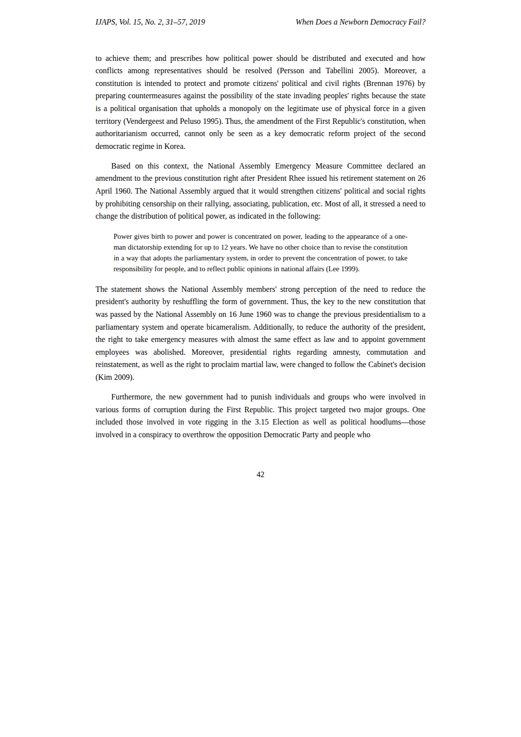IJAPS, Vol. 15, No. 2, 31–57, 2019 When Does a Newborn Democracy Fail?
to achieve them; and prescribes how political power should be distributed and executed and how conflicts among representatives should be resolved (Persson and Tabellini 2005). Moreover, a constitution is intended to protect and promote citizens' political and civil rights (Brennan 1976) by preparing countermeasures against the possibility of the state invading peoples' rights because the state is a political organisation that upholds a monopoly on the legitimate use of physical force in a given territory (Vendergeest and Peluso 1995). Thus, the amendment of the First Republic's constitution, when authoritarianism occurred, cannot only be seen as a key democratic reform project of the second democratic regime in Korea.
Based on this context, the National Assembly Emergency Measure Committee declared an amendment to the previous constitution right after President Rhee issued his retirement statement on 26 April 1960. The National Assembly argued that it would strengthen citizens' political and social rights by prohibiting censorship on their rallying, associating, publication, etc. Most of all, it stressed a need to change the distribution of political power, as indicated in the following:
Power gives birth to power and power is concentrated on power, leading to the appearance of a one-man dictatorship extending for up to 12 years. We have no other choice than to revise the constitution in a way that adopts the parliamentary system, in order to prevent the concentration of power, to take responsibility for people, and to reflect public opinions in national affairs (Lee 1999).
The statement shows the National Assembly members' strong perception of the need to reduce the president's authority by reshuffling the form of government. Thus, the key to the new constitution that was passed by the National Assembly on 16 June 1960 was to change the previous presidentialism to a parliamentary system and operate bicameralism. Additionally, to reduce the authority of the president, the right to take emergency measures with almost the same effect as law and to appoint government employees was abolished. Moreover, presidential rights regarding amnesty, commutation and reinstatement, as well as the right to proclaim martial law, were changed to follow the Cabinet's decision (Kim 2009).
Furthermore, the new government had to punish individuals and groups who were involved in various forms of corruption during the First Republic. This project targeted two major groups. One included those involved in vote rigging in the 3.15 Election as well as political hoodlums—those involved in a conspiracy to overthrow the opposition Democratic Party and people who
42